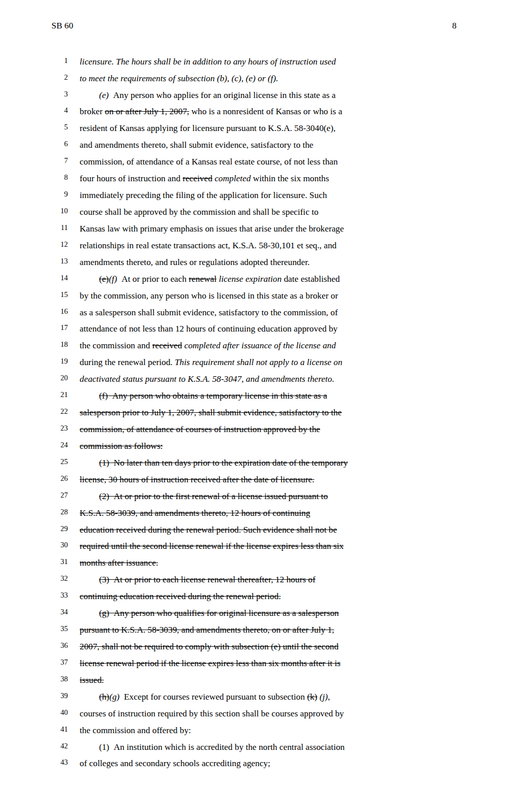SB 60 8
licensure. The hours shall be in addition to any hours of instruction used
to meet the requirements of subsection (b), (c), (e) or (f).
(e) Any person who applies for an original license in this state as a
broker on or after July 1, 2007, who is a nonresident of Kansas or who is a
resident of Kansas applying for licensure pursuant to K.S.A. 58-3040(e),
and amendments thereto, shall submit evidence, satisfactory to the
commission, of attendance of a Kansas real estate course, of not less than
four hours of instruction and received completed within the six months
immediately preceding the filing of the application for licensure. Such
course shall be approved by the commission and shall be specific to
Kansas law with primary emphasis on issues that arise under the brokerage
relationships in real estate transactions act, K.S.A. 58-30,101 et seq., and
amendments thereto, and rules or regulations adopted thereunder.
(e)(f) At or prior to each renewal license expiration date established
by the commission, any person who is licensed in this state as a broker or
as a salesperson shall submit evidence, satisfactory to the commission, of
attendance of not less than 12 hours of continuing education approved by
the commission and received completed after issuance of the license and
during the renewal period. This requirement shall not apply to a license on
deactivated status pursuant to K.S.A. 58-3047, and amendments thereto.
(f) Any person who obtains a temporary license in this state as a
salesperson prior to July 1, 2007, shall submit evidence, satisfactory to the
commission, of attendance of courses of instruction approved by the
commission as follows:
(1) No later than ten days prior to the expiration date of the temporary
license, 30 hours of instruction received after the date of licensure.
(2) At or prior to the first renewal of a license issued pursuant to
K.S.A. 58-3039, and amendments thereto, 12 hours of continuing
education received during the renewal period. Such evidence shall not be
required until the second license renewal if the license expires less than six
months after issuance.
(3) At or prior to each license renewal thereafter, 12 hours of
continuing education received during the renewal period.
(g) Any person who qualifies for original licensure as a salesperson
pursuant to K.S.A. 58-3039, and amendments thereto, on or after July 1,
2007, shall not be required to comply with subsection (e) until the second
license renewal period if the license expires less than six months after it is
issued.
(h)(g) Except for courses reviewed pursuant to subsection (k) (j),
courses of instruction required by this section shall be courses approved by
the commission and offered by:
(1) An institution which is accredited by the north central association
of colleges and secondary schools accrediting agency;